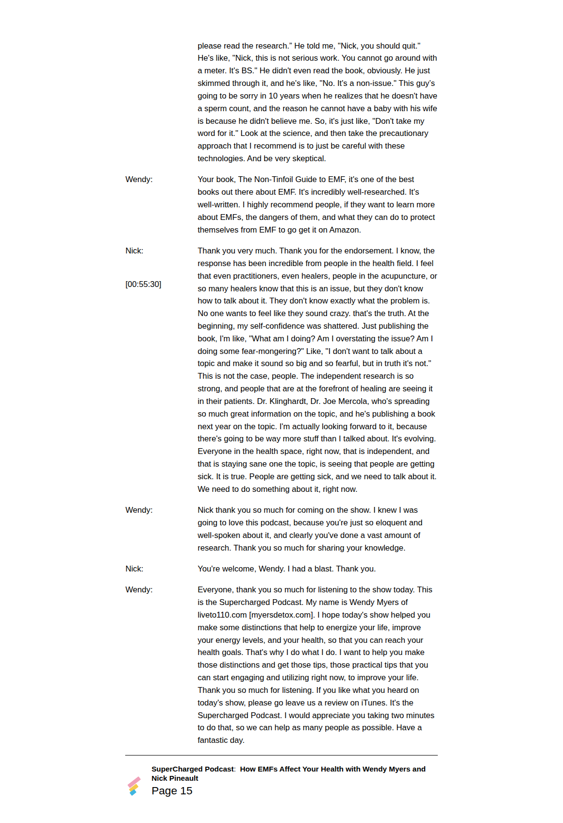please read the research.” He told me, "Nick, you should quit." He's like, "Nick, this is not serious work. You cannot go around with a meter. It's BS." He didn't even read the book, obviously. He just skimmed through it, and he's like, "No. It's a non-issue." This guy’s going to be sorry in 10 years when he realizes that he doesn't have a sperm count, and the reason he cannot have a baby with his wife is because he didn't believe me. So, it's just like, "Don't take my word for it." Look at the science, and then take the precautionary approach that I recommend is to just be careful with these technologies. And be very skeptical.
Wendy:
Your book, The Non-Tinfoil Guide to EMF, it's one of the best books out there about EMF. It's incredibly well-researched. It's well-written. I highly recommend people, if they want to learn more about EMFs, the dangers of them, and what they can do to protect themselves from EMF to go get it on Amazon.
Nick: [00:55:30]
Thank you very much. Thank you for the endorsement. I know, the response has been incredible from people in the health field. I feel that even practitioners, even healers, people in the acupuncture, or so many healers know that this is an issue, but they don't know how to talk about it. They don't know exactly what the problem is. No one wants to feel like they sound crazy. that's the truth. At the beginning, my self-confidence was shattered. Just publishing the book, I'm like, "What am I doing? Am I overstating the issue? Am I doing some fear-mongering?" Like, "I don't want to talk about a topic and make it sound so big and so fearful, but in truth it's not." This is not the case, people. The independent research is so strong, and people that are at the forefront of healing are seeing it in their patients. Dr. Klinghardt, Dr. Joe Mercola, who's spreading so much great information on the topic, and he's publishing a book next year on the topic. I'm actually looking forward to it, because there's going to be way more stuff than I talked about. It's evolving. Everyone in the health space, right now, that is independent, and that is staying sane one the topic, is seeing that people are getting sick. It is true. People are getting sick, and we need to talk about it. We need to do something about it, right now.
Wendy:
Nick thank you so much for coming on the show. I knew I was going to love this podcast, because you're just so eloquent and well-spoken about it, and clearly you've done a vast amount of research. Thank you so much for sharing your knowledge.
Nick:
You're welcome, Wendy. I had a blast. Thank you.
Wendy:
Everyone, thank you so much for listening to the show today. This is the Supercharged Podcast. My name is Wendy Myers of liveto110.com [myersdetox.com]. I hope today's show helped you make some distinctions that help to energize your life, improve your energy levels, and your health, so that you can reach your health goals. That's why I do what I do. I want to help you make those distinctions and get those tips, those practical tips that you can start engaging and utilizing right now, to improve your life. Thank you so much for listening. If you like what you heard on today's show, please go leave us a review on iTunes. It's the Supercharged Podcast. I would appreciate you taking two minutes to do that, so we can help as many people as possible. Have a fantastic day.
SuperCharged Podcast: How EMFs Affect Your Health with Wendy Myers and Nick Pineault
Page 15